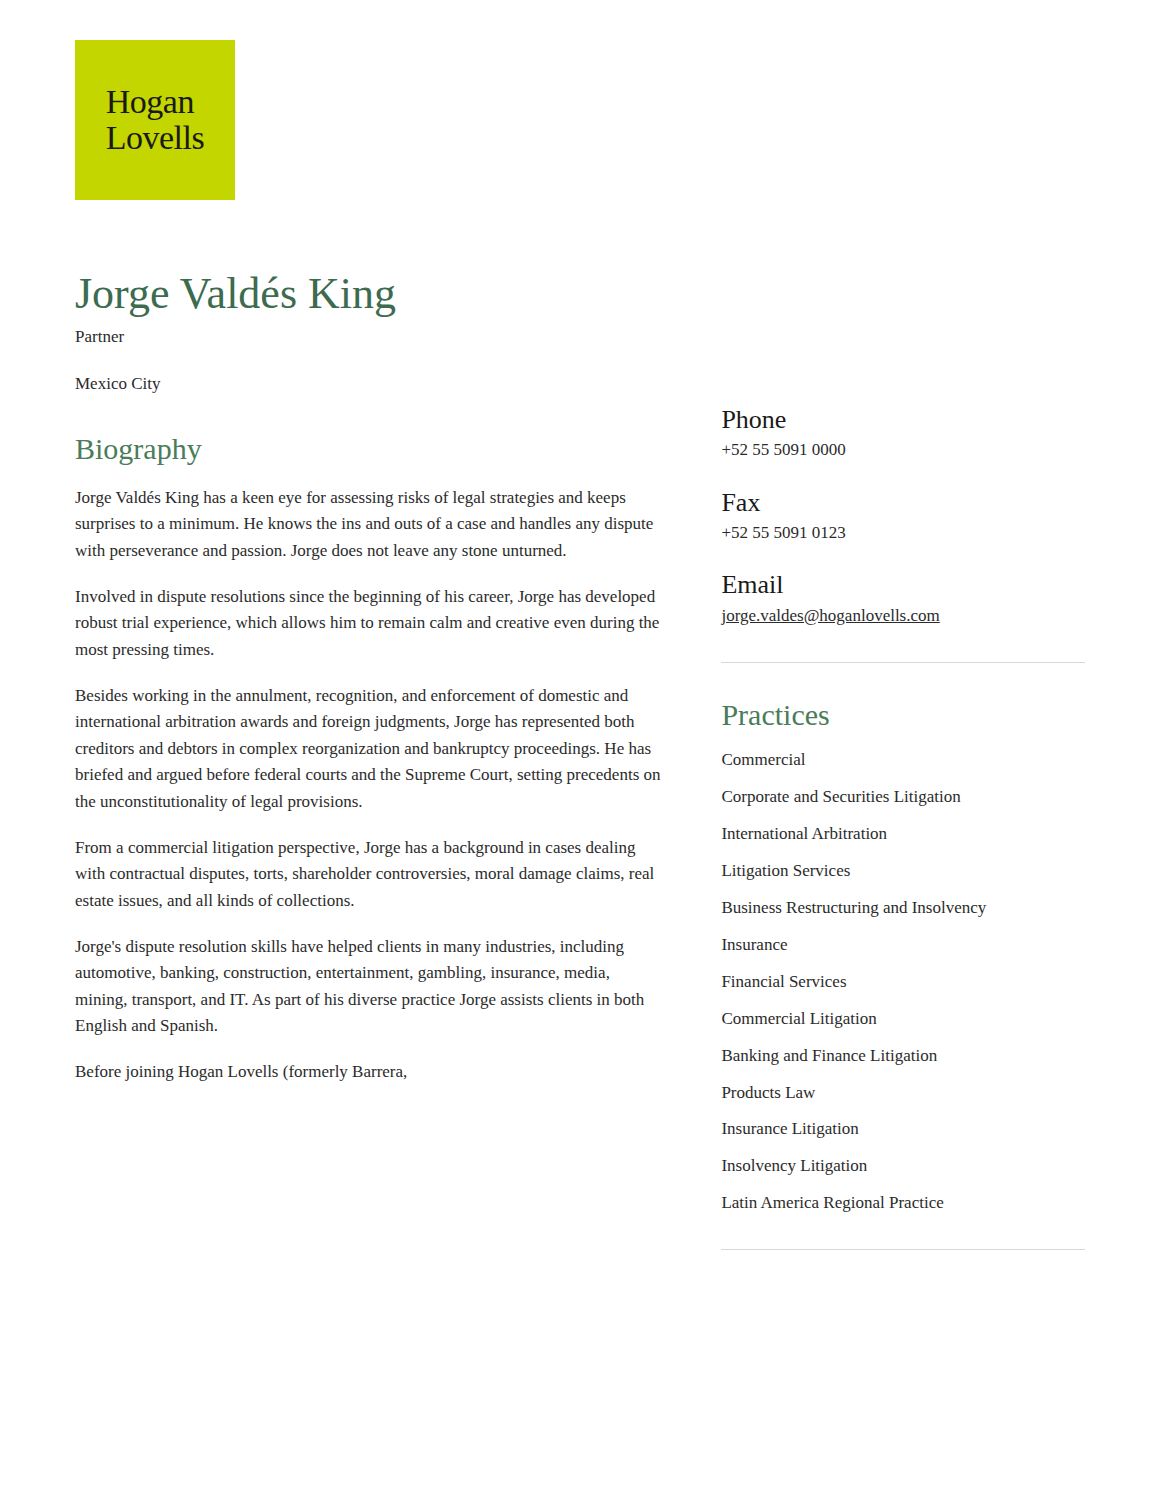Hogan
Lovells
Jorge Valdés King
Partner
Mexico City
Biography
Jorge Valdés King has a keen eye for assessing risks of legal strategies and keeps surprises to a minimum. He knows the ins and outs of a case and handles any dispute with perseverance and passion. Jorge does not leave any stone unturned.
Involved in dispute resolutions since the beginning of his career, Jorge has developed robust trial experience, which allows him to remain calm and creative even during the most pressing times.
Besides working in the annulment, recognition, and enforcement of domestic and international arbitration awards and foreign judgments, Jorge has represented both creditors and debtors in complex reorganization and bankruptcy proceedings. He has briefed and argued before federal courts and the Supreme Court, setting precedents on the unconstitutionality of legal provisions.
From a commercial litigation perspective, Jorge has a background in cases dealing with contractual disputes, torts, shareholder controversies, moral damage claims, real estate issues, and all kinds of collections.
Jorge's dispute resolution skills have helped clients in many industries, including automotive, banking, construction, entertainment, gambling, insurance, media, mining, transport, and IT. As part of his diverse practice Jorge assists clients in both English and Spanish.
Before joining Hogan Lovells (formerly Barrera,
Phone
+52 55 5091 0000
Fax
+52 55 5091 0123
Email
jorge.valdes@hoganlovells.com
Practices
Commercial
Corporate and Securities Litigation
International Arbitration
Litigation Services
Business Restructuring and Insolvency
Insurance
Financial Services
Commercial Litigation
Banking and Finance Litigation
Products Law
Insurance Litigation
Insolvency Litigation
Latin America Regional Practice